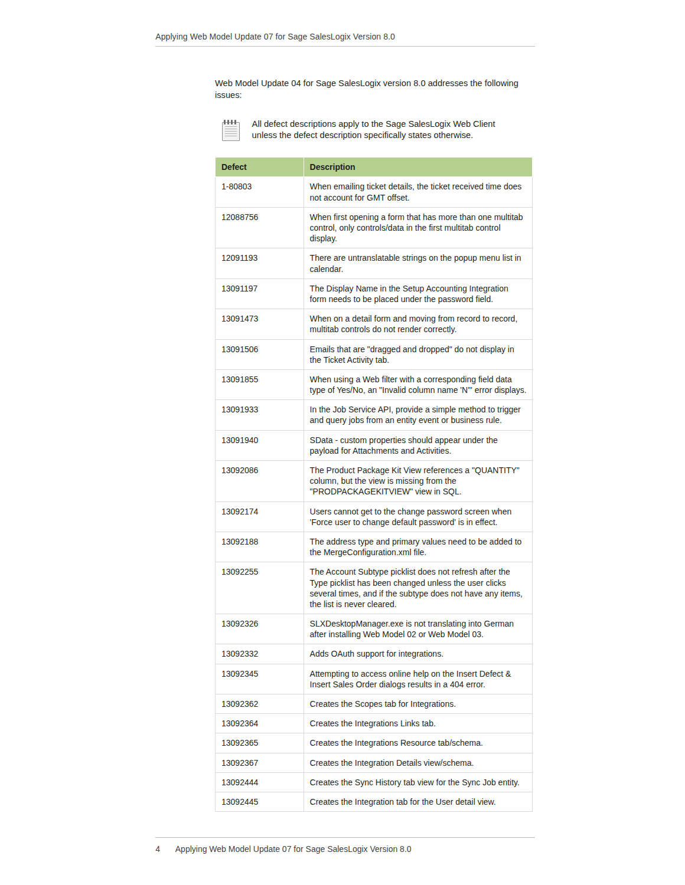Applying Web Model Update 07 for Sage SalesLogix Version 8.0
Web Model Update 04 for Sage SalesLogix version 8.0 addresses the following issues:
All defect descriptions apply to the Sage SalesLogix Web Client
unless the defect description specifically states otherwise.
| Defect | Description |
| --- | --- |
| 1-80803 | When emailing ticket details, the ticket received time does not account for GMT offset. |
| 12088756 | When first opening a form that has more than one multitab control, only controls/data in the first multitab control display. |
| 12091193 | There are untranslatable strings on the popup menu list in calendar. |
| 13091197 | The Display Name in the Setup Accounting Integration form needs to be placed under the password field. |
| 13091473 | When on a detail form and moving from record to record, multitab controls do not render correctly. |
| 13091506 | Emails that are "dragged and dropped" do not display in the Ticket Activity tab. |
| 13091855 | When using a Web filter with a corresponding field data type of Yes/No, an "Invalid column name 'N'" error displays. |
| 13091933 | In the Job Service API, provide a simple method to trigger and query jobs from an entity event or business rule. |
| 13091940 | SData - custom properties should appear under the payload for Attachments and Activities. |
| 13092086 | The Product Package Kit View references a "QUANTITY" column, but the view is missing from the "PRODPACKAGEKITVIEW" view in SQL. |
| 13092174 | Users cannot get to the change password screen when 'Force user to change default password' is in effect. |
| 13092188 | The address type and primary values need to be added to the MergeConfiguration.xml file. |
| 13092255 | The Account Subtype picklist does not refresh after the Type picklist has been changed unless the user clicks several times, and if the subtype does not have any items, the list is never cleared. |
| 13092326 | SLXDesktopManager.exe is not translating into German after installing Web Model 02 or Web Model 03. |
| 13092332 | Adds OAuth support for integrations. |
| 13092345 | Attempting to access online help on the Insert Defect & Insert Sales Order dialogs results in a 404 error. |
| 13092362 | Creates the Scopes tab for Integrations. |
| 13092364 | Creates the Integrations Links tab. |
| 13092365 | Creates the Integrations Resource tab/schema. |
| 13092367 | Creates the Integration Details view/schema. |
| 13092444 | Creates the Sync History tab view for the Sync Job entity. |
| 13092445 | Creates the Integration tab for the User detail view. |
4 Applying Web Model Update 07 for Sage SalesLogix Version 8.0